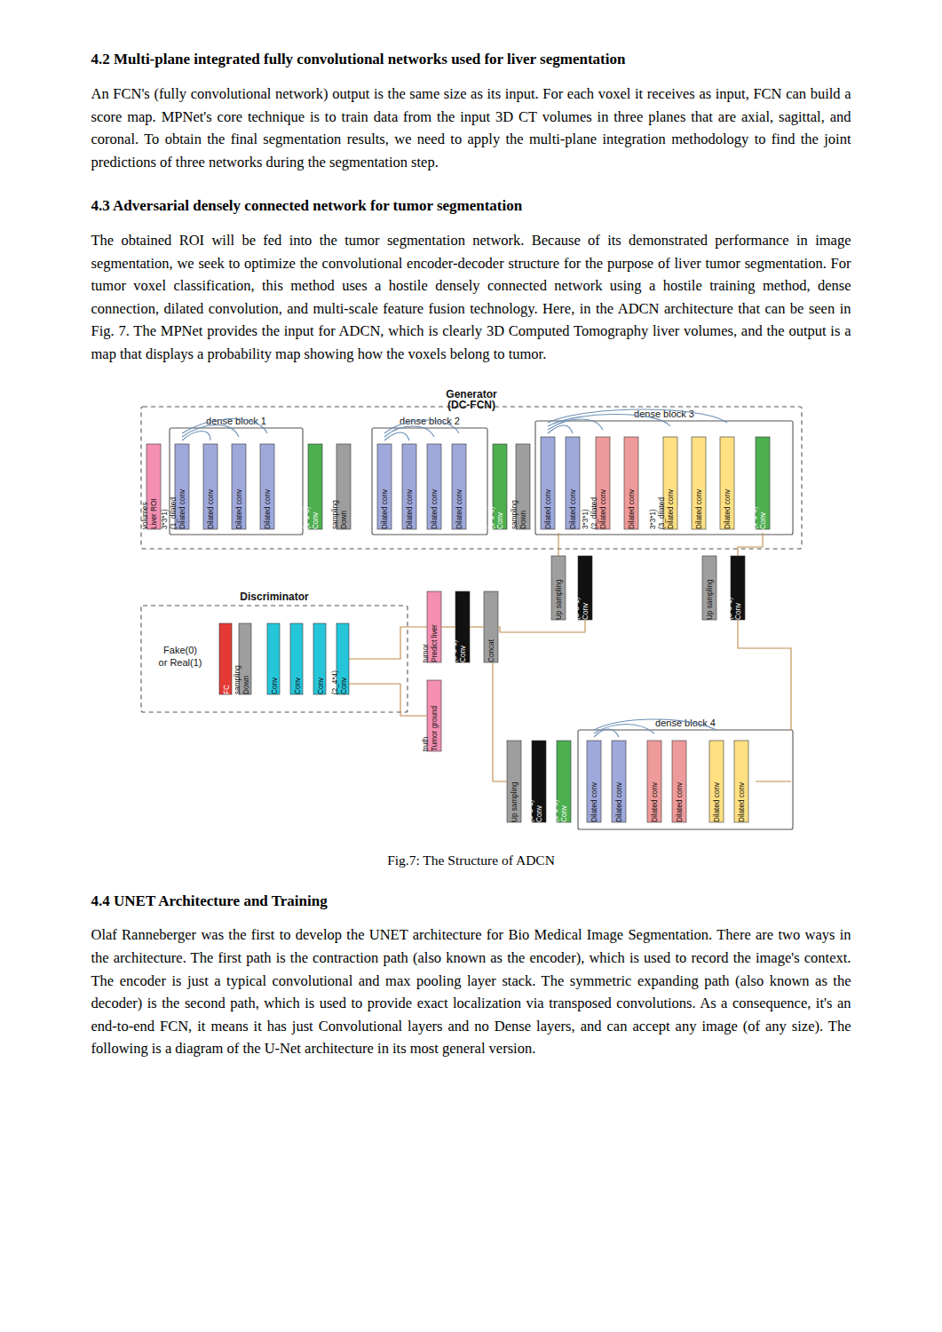4.2 Multi-plane integrated fully convolutional networks used for liver segmentation
An FCN's (fully convolutional network) output is the same size as its input. For each voxel it receives as input, FCN can build a score map. MPNet's core technique is to train data from the input 3D CT volumes in three planes that are axial, sagittal, and coronal. To obtain the final segmentation results, we need to apply the multi-plane integration methodology to find the joint predictions of three networks during the segmentation step.
4.3 Adversarial densely connected network for tumor segmentation
The obtained ROI will be fed into the tumor segmentation network. Because of its demonstrated performance in image segmentation, we seek to optimize the convolutional encoder-decoder structure for the purpose of liver tumor segmentation. For tumor voxel classification, this method uses a hostile densely connected network using a hostile training method, dense connection, dilated convolution, and multi-scale feature fusion technology. Here, in the ADCN architecture that can be seen in Fig. 7. The MPNet provides the input for ADCN, which is clearly 3D Computed Tomography liver volumes, and the output is a map that displays a probability map showing how the voxels belong to tumor.
Generator (DC-FCN) dense block 1 dense block 2 dense block 3 Liver ROI volumes Dilated conv (1_dilated 3*3*1) Dilated conv Dilated conv Dilated conv Conv (1*1*3) Down sampling Dilated conv Dilated conv Dilated conv Dilated conv Conv (1*1*3) Down sampling Dilated conv Dilated conv Dilated conv (2_dilated 3*3*1) Dilated conv Dilated conv (3_dilated 3*3*1) Dilated conv Dilated conv Conv (1*1*3) Up sampling Conv (3*3*1) Up sampling Conv (3*3*1) Predict liver tumor Conv (3*3*1) Concat Tumor ground truth Discriminator Fake(0) or Real(1) FC Down sampling Conv Conv Conv Conv (2_4*4) dense block 4 Up sampling Conv (3*3*1) Conv (1*1*3) Dilated conv Dilated conv Dilated conv Dilated conv Dilated conv Dilated conv
Fig.7: The Structure of ADCN
4.4 UNET Architecture and Training
Olaf Ranneberger was the first to develop the UNET architecture for Bio Medical Image Segmentation. There are two ways in the architecture. The first path is the contraction path (also known as the encoder), which is used to record the image's context. The encoder is just a typical convolutional and max pooling layer stack. The symmetric expanding path (also known as the decoder) is the second path, which is used to provide exact localization via transposed convolutions. As a consequence, it's an end-to-end FCN, it means it has just Convolutional layers and no Dense layers, and can accept any image (of any size). The following is a diagram of the U-Net architecture in its most general version.